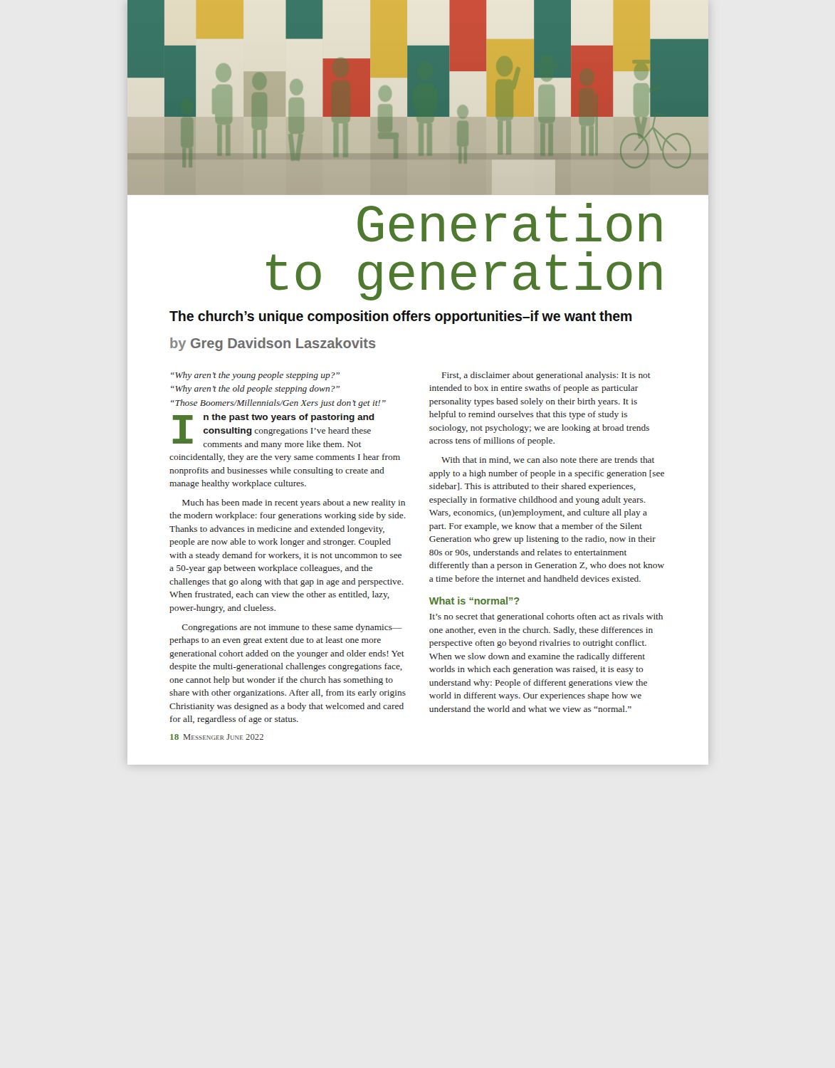Generation to generation
The church’s unique composition offers opportunities–if we want them
by Greg Davidson Laszakovits
“Why aren’t the young people stepping up?”
“Why aren’t the old people stepping down?”
“Those Boomers/Millennials/Gen Xers just don’t get it!”
In the past two years of pastoring and consulting congregations I’ve heard these comments and many more like them. Not coincidentally, they are the very same comments I hear from nonprofits and businesses while consulting to create and manage healthy workplace cultures.
Much has been made in recent years about a new reality in the modern workplace: four generations working side by side. Thanks to advances in medicine and extended longevity, people are now able to work longer and stronger. Coupled with a steady demand for workers, it is not uncommon to see a 50-year gap between workplace colleagues, and the challenges that go along with that gap in age and perspective. When frustrated, each can view the other as entitled, lazy, power-hungry, and clueless.
Congregations are not immune to these same dynamics—perhaps to an even great extent due to at least one more generational cohort added on the younger and older ends! Yet despite the multi-generational challenges congregations face, one cannot help but wonder if the church has something to share with other organizations. After all, from its early origins Christianity was designed as a body that welcomed and cared for all, regardless of age or status.
First, a disclaimer about generational analysis: It is not intended to box in entire swaths of people as particular personality types based solely on their birth years. It is helpful to remind ourselves that this type of study is sociology, not psychology; we are looking at broad trends across tens of millions of people.
With that in mind, we can also note there are trends that apply to a high number of people in a specific generation [see sidebar]. This is attributed to their shared experiences, especially in formative childhood and young adult years. Wars, economics, (un)employment, and culture all play a part. For example, we know that a member of the Silent Generation who grew up listening to the radio, now in their 80s or 90s, understands and relates to entertainment differently than a person in Generation Z, who does not know a time before the internet and handheld devices existed.
What is “normal”?
It’s no secret that generational cohorts often act as rivals with one another, even in the church. Sadly, these differences in perspective often go beyond rivalries to outright conflict. When we slow down and examine the radically different worlds in which each generation was raised, it is easy to understand why: People of different generations view the world in different ways. Our experiences shape how we understand the world and what we view as “normal.”
18 Messenger June 2022